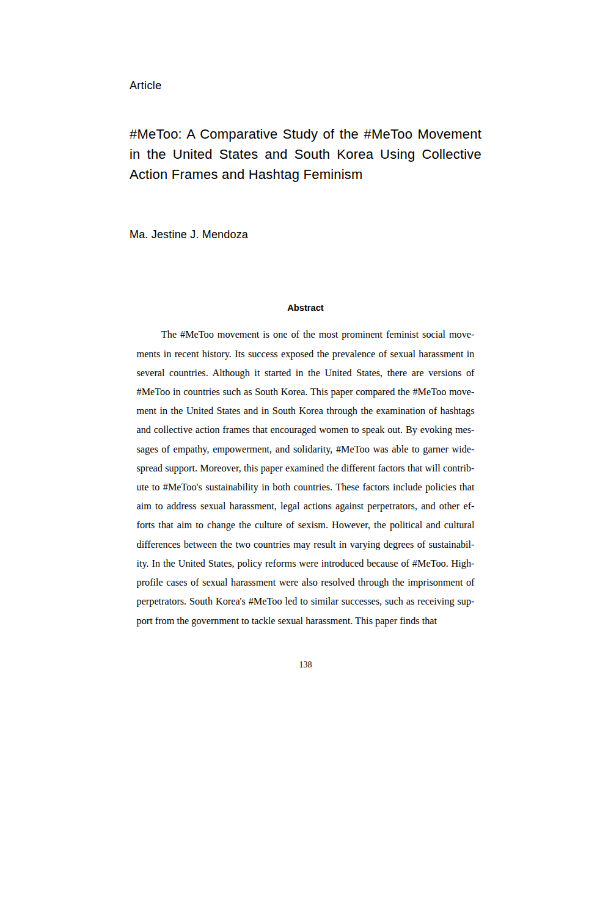Article
#MeToo: A Comparative Study of the #MeToo Movement in the United States and South Korea Using Collective Action Frames and Hashtag Feminism
Ma. Jestine J. Mendoza
Abstract
The #MeToo movement is one of the most prominent feminist social movements in recent history. Its success exposed the prevalence of sexual harassment in several countries. Although it started in the United States, there are versions of #MeToo in countries such as South Korea. This paper compared the #MeToo movement in the United States and in South Korea through the examination of hashtags and collective action frames that encouraged women to speak out. By evoking messages of empathy, empowerment, and solidarity, #MeToo was able to garner widespread support. Moreover, this paper examined the different factors that will contribute to #MeToo's sustainability in both countries. These factors include policies that aim to address sexual harassment, legal actions against perpetrators, and other efforts that aim to change the culture of sexism. However, the political and cultural differences between the two countries may result in varying degrees of sustainability. In the United States, policy reforms were introduced because of #MeToo. High-profile cases of sexual harassment were also resolved through the imprisonment of perpetrators. South Korea's #MeToo led to similar successes, such as receiving support from the government to tackle sexual harassment. This paper finds that
138